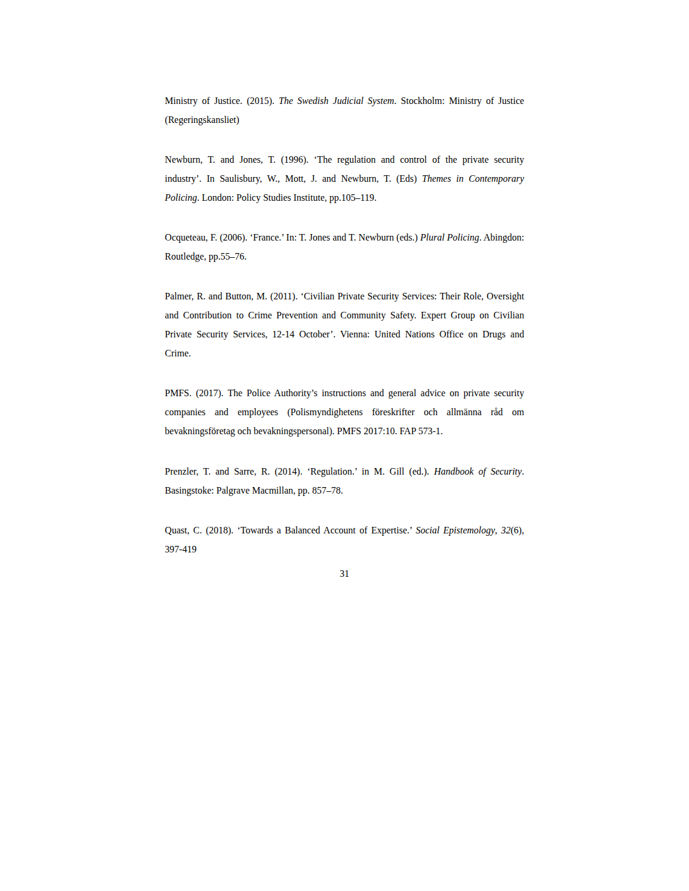Ministry of Justice. (2015). The Swedish Judicial System. Stockholm: Ministry of Justice (Regeringskansliet)
Newburn, T. and Jones, T. (1996). ‘The regulation and control of the private security industry’. In Saulisbury, W., Mott, J. and Newburn, T. (Eds) Themes in Contemporary Policing. London: Policy Studies Institute, pp.105–119.
Ocqueteau, F. (2006). ‘France.’ In: T. Jones and T. Newburn (eds.) Plural Policing. Abingdon: Routledge, pp.55–76.
Palmer, R. and Button, M. (2011). ‘Civilian Private Security Services: Their Role, Oversight and Contribution to Crime Prevention and Community Safety. Expert Group on Civilian Private Security Services, 12-14 October’. Vienna: United Nations Office on Drugs and Crime.
PMFS. (2017). The Police Authority’s instructions and general advice on private security companies and employees (Polismyndighetens föreskrifter och allmänna råd om bevakningsföretag och bevakningspersonal). PMFS 2017:10. FAP 573-1.
Prenzler, T. and Sarre, R. (2014). ‘Regulation.’ in M. Gill (ed.). Handbook of Security. Basingstoke: Palgrave Macmillan, pp. 857–78.
Quast, C. (2018). ‘Towards a Balanced Account of Expertise.’ Social Epistemology, 32(6), 397-419
31